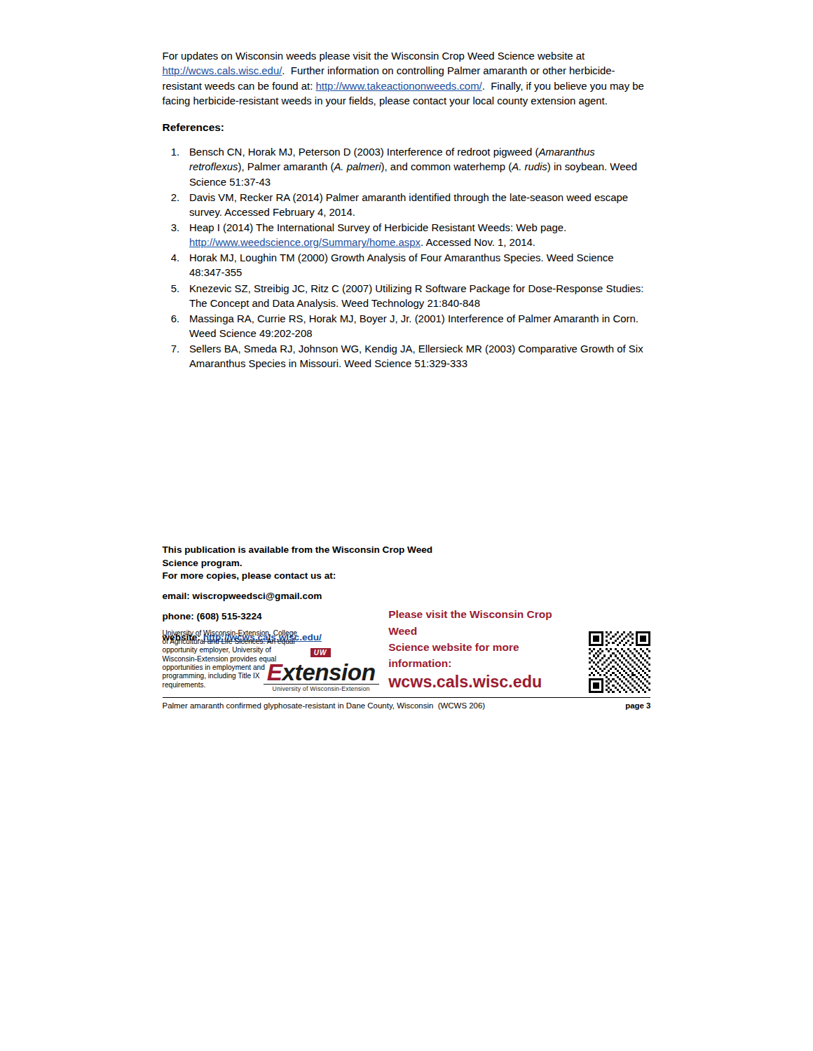For updates on Wisconsin weeds please visit the Wisconsin Crop Weed Science website at http://wcws.cals.wisc.edu/. Further information on controlling Palmer amaranth or other herbicide-resistant weeds can be found at: http://www.takeactiononweeds.com/. Finally, if you believe you may be facing herbicide-resistant weeds in your fields, please contact your local county extension agent.
References:
Bensch CN, Horak MJ, Peterson D (2003) Interference of redroot pigweed (Amaranthus retroflexus), Palmer amaranth (A. palmeri), and common waterhemp (A. rudis) in soybean. Weed Science 51:37-43
Davis VM, Recker RA (2014) Palmer amaranth identified through the late-season weed escape survey. Accessed February 4, 2014.
Heap I (2014) The International Survey of Herbicide Resistant Weeds: Web page. http://www.weedscience.org/Summary/home.aspx. Accessed Nov. 1, 2014.
Horak MJ, Loughin TM (2000) Growth Analysis of Four Amaranthus Species. Weed Science 48:347-355
Knezevic SZ, Streibig JC, Ritz C (2007) Utilizing R Software Package for Dose-Response Studies: The Concept and Data Analysis. Weed Technology 21:840-848
Massinga RA, Currie RS, Horak MJ, Boyer J, Jr. (2001) Interference of Palmer Amaranth in Corn. Weed Science 49:202-208
Sellers BA, Smeda RJ, Johnson WG, Kendig JA, Ellersieck MR (2003) Comparative Growth of Six Amaranthus Species in Missouri. Weed Science 51:329-333
This publication is available from the Wisconsin Crop Weed Science program.
For more copies, please contact us at:
email: wiscropweedsci@gmail.com
phone: (608) 515-3224
website: http://wcws.cals.wisc.edu/
University of Wisconsin-Extension, College of Agricultural and Life Sicences. An equal opportunity employer, University of Wisconsin-Extension provides equal opportunities in employment and programming, including Title IX requirements.
UW Extension
University of Wisconsin-Extension
Please visit the Wisconsin Crop Weed
Science website for more information:
wcws.cals.wisc.edu
Palmer amaranth confirmed glyphosate-resistant in Dane County, Wisconsin (WCWS 206)
page 3